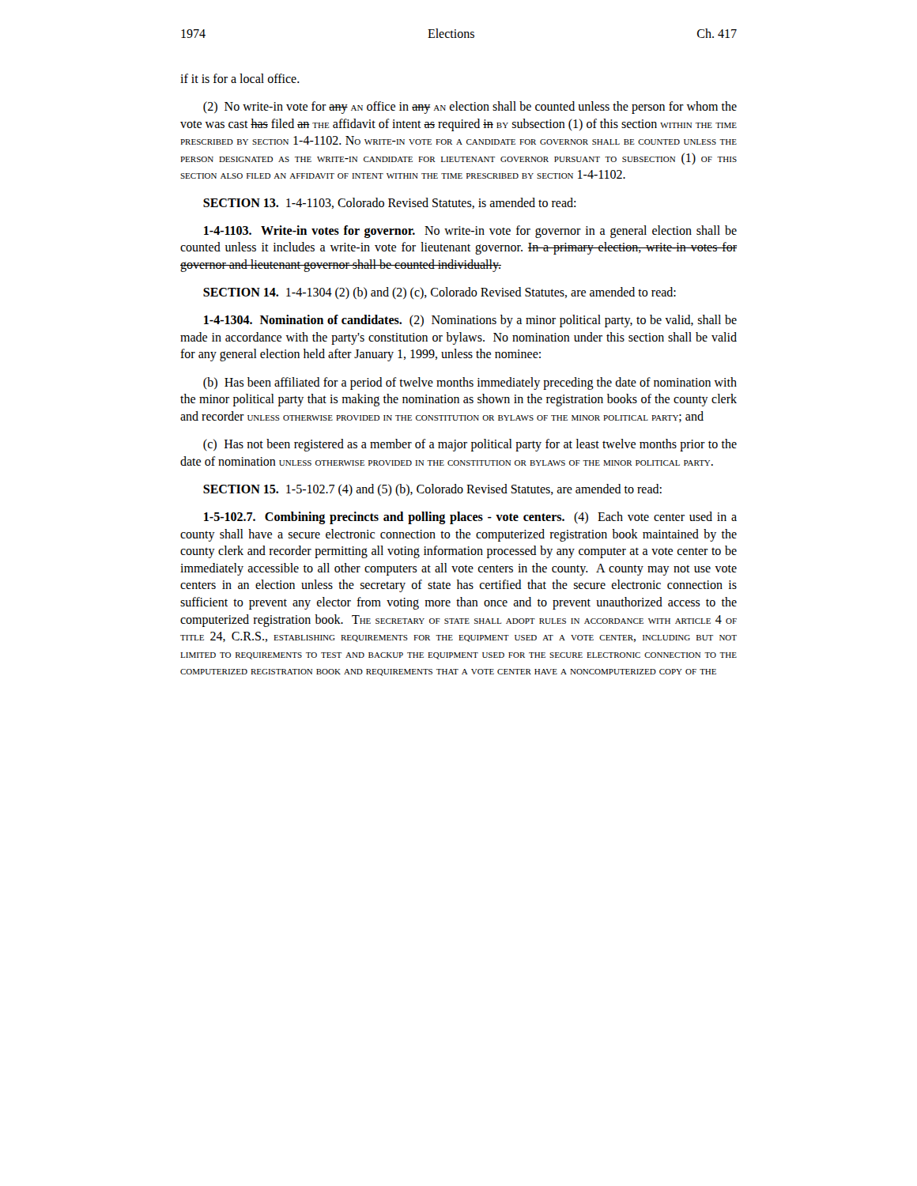1974 Elections Ch. 417
if it is for a local office.
(2) No write-in vote for any an office in any an election shall be counted unless the person for whom the vote was cast has filed an the affidavit of intent as required in by subsection (1) of this section within the time prescribed by section 1-4-1102. No write-in vote for a candidate for governor shall be counted unless the person designated as the write-in candidate for lieutenant governor pursuant to subsection (1) of this section also filed an affidavit of intent within the time prescribed by section 1-4-1102.
SECTION 13. 1-4-1103, Colorado Revised Statutes, is amended to read:
1-4-1103. Write-in votes for governor. No write-in vote for governor in a general election shall be counted unless it includes a write-in vote for lieutenant governor. In a primary election, write-in votes for governor and lieutenant governor shall be counted individually.
SECTION 14. 1-4-1304 (2) (b) and (2) (c), Colorado Revised Statutes, are amended to read:
1-4-1304. Nomination of candidates. (2) Nominations by a minor political party, to be valid, shall be made in accordance with the party's constitution or bylaws. No nomination under this section shall be valid for any general election held after January 1, 1999, unless the nominee:
(b) Has been affiliated for a period of twelve months immediately preceding the date of nomination with the minor political party that is making the nomination as shown in the registration books of the county clerk and recorder unless otherwise provided in the constitution or bylaws of the minor political party; and
(c) Has not been registered as a member of a major political party for at least twelve months prior to the date of nomination unless otherwise provided in the constitution or bylaws of the minor political party.
SECTION 15. 1-5-102.7 (4) and (5) (b), Colorado Revised Statutes, are amended to read:
1-5-102.7. Combining precincts and polling places - vote centers. (4) Each vote center used in a county shall have a secure electronic connection to the computerized registration book maintained by the county clerk and recorder permitting all voting information processed by any computer at a vote center to be immediately accessible to all other computers at all vote centers in the county. A county may not use vote centers in an election unless the secretary of state has certified that the secure electronic connection is sufficient to prevent any elector from voting more than once and to prevent unauthorized access to the computerized registration book. The secretary of state shall adopt rules in accordance with article 4 of title 24, C.R.S., establishing requirements for the equipment used at a vote center, including but not limited to requirements to test and backup the equipment used for the secure electronic connection to the computerized registration book and requirements that a vote center have a noncomputerized copy of the